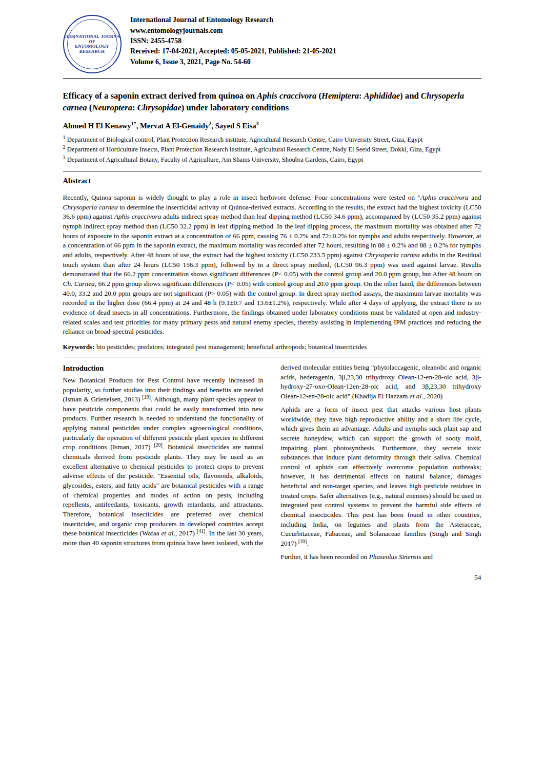INTERNATIONAL JOURNAL
OF
ENTOMOLOGY
RESEARCH
International Journal of Entomology Research
www.entomologyjournals.com
ISSN: 2455-4758
Received: 17-04-2021, Accepted: 05-05-2021, Published: 21-05-2021
Volume 6, Issue 3, 2021, Page No. 54-60
Efficacy of a saponin extract derived from quinoa on Aphis craccivora (Hemiptera: Aphididae) and Chrysoperla carnea (Neuroptera: Chrysopidae) under laboratory conditions
Ahmed H El Kenawy1*, Mervat A El-Genaidy2, Sayed S Eisa3
1 Department of Biological control, Plant Protection Research institute, Agricultural Research Centre, Cairo University Street, Giza, Egypt
2 Department of Horticulture Insects, Plant Protection Research institute, Agricultural Research Centre, Nady El Seeid Street, Dokki, Giza, Egypt
3 Department of Agricultural Botany, Faculty of Agriculture, Ain Shams University, Shoubra Gardens, Cairo, Egypt
Abstract
Recently, Quinoa saponin is widely thought to play a role in insect herbivore defense. Four concentrations were tested on "Aphis craccivora and Chrysoperla carnea to determine the insecticidal activity of Quinoa-derived extracts. According to the results, the extract had the highest toxicity (LC50 36.6 ppm) against Aphis craccivora adults indirect spray method than leaf dipping method (LC50 34.6 ppm), accompanied by (LC50 35.2 ppm) against nymph indirect spray method than (LC50 32.2 ppm) in leaf dipping method. In the leaf dipping process, the maximum mortality was obtained after 72 hours of exposure to the saponin extract at a concentration of 66 ppm, causing 76 ± 0.2% and 72±0.2% for nymphs and adults respectively. However, at a concentration of 66 ppm in the saponin extract, the maximum mortality was recorded after 72 hours, resulting in 88 ± 0.2% and 88 ± 0.2% for nymphs and adults, respectively. After 48 hours of use, the extract had the highest toxicity (LC50 233.5 ppm) against Chrysoperla carnea adults in the Residual touch system than after 24 hours (LC50 156.3 ppm), followed by in a direct spray method, (LC50 96.3 ppm) was used against larvae. Results demonstrated that the 66.2 ppm concentration shows significant differences (P< 0.05) with the control group and 20.0 ppm group, but After 48 hours on Ch. Carnea, 66.2 ppm group shows significant differences (P< 0.05) with control group and 20.0 ppm group. On the other hand, the differences between 40.0, 33.2 and 20.0 ppm groups are not significant (P> 0.05) with the control group. In direct spray method assays, the maximum larvae mortality was recorded in the higher dose (66.4 ppm) at 24 and 48 h (9.1±0.7 and 13.6±1.2%), respectively. While after 4 days of applying, the extract there is no evidence of dead insects in all concentrations. Furthermore, the findings obtained under laboratory conditions must be validated at open and industry-related scales and test priorities for many primary pests and natural enemy species, thereby assisting in implementing IPM practices and reducing the reliance on broad-spectral pesticides.
Keywords: bio pesticides; predators; integrated pest management; beneficial arthropods; botanical insecticides
Introduction
New Botanical Products for Pest Control have recently increased in popularity, so further studies into their findings and benefits are needed (Isman & Grieneisen, 2013) [19]. Although, many plant species appear to have pesticide components that could be easily transformed into new products. Further research is needed to understand the functionality of applying natural pesticides under complex agroecological conditions, particularly the operation of different pesticide plant species in different crop conditions (Isman, 2017) [20]. Botanical insecticides are natural chemicals derived from pesticide plants. They may be used as an excellent alternative to chemical pesticides to protect crops to prevent adverse effects of the pesticide. "Essential oils, flavonoids, alkaloids, glycosides, esters, and fatty acids" are botanical pesticides with a range of chemical properties and modes of action on pests, including repellents, antifeedants, toxicants, growth retardants, and attractants. Therefore, botanical insecticides are preferred over chemical insecticides, and organic crop producers in developed countries accept these botanical insecticides (Wafaa et al., 2017) [41]. In the last 30 years, more than 40 saponin structures from quinoa have been isolated, with the
derived molecular entities being "phytolaccagenic, oleanolic and organic acids, hederagenin, 3β,23,30 trihydroxy Olean-12-en-28-oic acid, 3β-hydroxy-27-oxo-Olean-12en-28-oic acid, and 3β,23,30 trihydroxy Olean-12-en-28-oic acid" (Khadija El Hazzam et al., 2020)
Aphids are a form of insect pest that attacks various host plants worldwide, they have high reproductive ability and a short life cycle, which gives them an advantage. Adults and nymphs suck plant sap and secrete honeydew, which can support the growth of sooty mold, impairing plant photosynthesis. Furthermore, they secrete toxic substances that induce plant deformity through their saliva. Chemical control of aphids can effectively overcome population outbreaks; however, it has detrimental effects on natural balance, damages beneficial and non-target species, and leaves high pesticide residues in treated crops. Safer alternatives (e.g., natural enemies) should be used in integrated pest control systems to prevent the harmful side effects of chemical insecticides. This pest has been found in other countries, including India, on legumes and plants from the Asteraceae, Cucurbitaceae, Fabaceae, and Solanaceae families (Singh and Singh 2017) [39].
Further, it has been recorded on Phaseolus Sinensis and
54